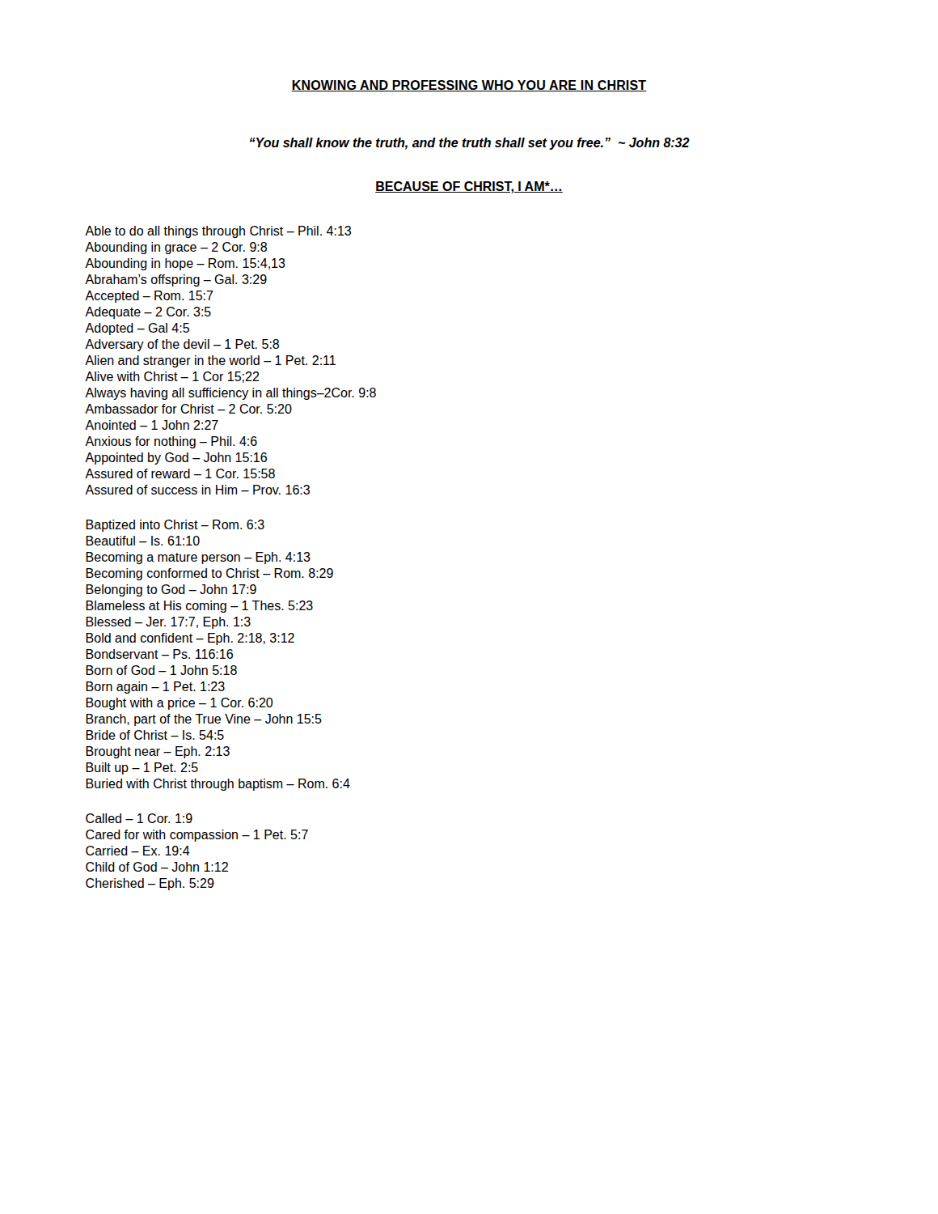KNOWING AND PROFESSING WHO YOU ARE IN CHRIST
“You shall know the truth, and the truth shall set you free.” ~ John 8:32
BECAUSE OF CHRIST, I AM*…
Able to do all things through Christ – Phil. 4:13
Abounding in grace – 2 Cor. 9:8
Abounding in hope – Rom. 15:4,13
Abraham’s offspring – Gal. 3:29
Accepted – Rom. 15:7
Adequate – 2 Cor. 3:5
Adopted – Gal 4:5
Adversary of the devil – 1 Pet. 5:8
Alien and stranger in the world – 1 Pet. 2:11
Alive with Christ – 1 Cor 15;22
Always having all sufficiency in all things–2Cor. 9:8
Ambassador for Christ – 2 Cor. 5:20
Anointed – 1 John 2:27
Anxious for nothing – Phil. 4:6
Appointed by God – John 15:16
Assured of reward – 1 Cor. 15:58
Assured of success in Him – Prov. 16:3
Baptized into Christ – Rom. 6:3
Beautiful – Is. 61:10
Becoming a mature person – Eph. 4:13
Becoming conformed to Christ – Rom. 8:29
Belonging to God – John 17:9
Blameless at His coming – 1 Thes. 5:23
Blessed – Jer. 17:7, Eph. 1:3
Bold and confident – Eph. 2:18, 3:12
Bondservant – Ps. 116:16
Born of God – 1 John 5:18
Born again – 1 Pet. 1:23
Bought with a price – 1 Cor. 6:20
Branch, part of the True Vine – John 15:5
Bride of Christ – Is. 54:5
Brought near – Eph. 2:13
Built up – 1 Pet. 2:5
Buried with Christ through baptism – Rom. 6:4
Called – 1 Cor. 1:9
Cared for with compassion – 1 Pet. 5:7
Carried – Ex. 19:4
Child of God – John 1:12
Cherished – Eph. 5:29